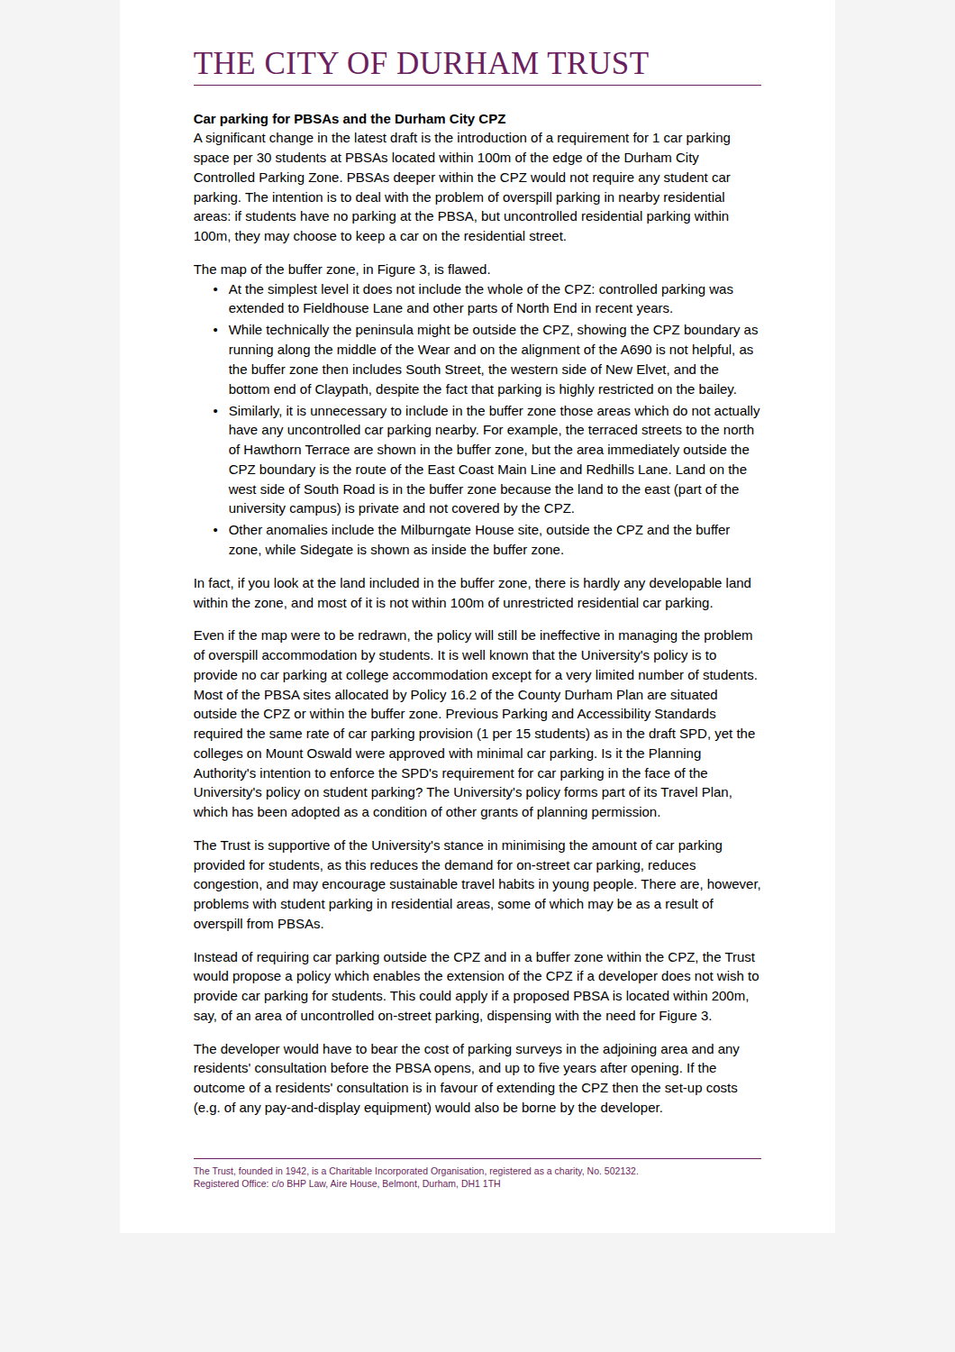THE CITY OF DURHAM TRUST
Car parking for PBSAs and the Durham City CPZ
A significant change in the latest draft is the introduction of a requirement for 1 car parking space per 30 students at PBSAs located within 100m of the edge of the Durham City Controlled Parking Zone. PBSAs deeper within the CPZ would not require any student car parking. The intention is to deal with the problem of overspill parking in nearby residential areas: if students have no parking at the PBSA, but uncontrolled residential parking within 100m, they may choose to keep a car on the residential street.
The map of the buffer zone, in Figure 3, is flawed.
At the simplest level it does not include the whole of the CPZ: controlled parking was extended to Fieldhouse Lane and other parts of North End in recent years.
While technically the peninsula might be outside the CPZ, showing the CPZ boundary as running along the middle of the Wear and on the alignment of the A690 is not helpful, as the buffer zone then includes South Street, the western side of New Elvet, and the bottom end of Claypath, despite the fact that parking is highly restricted on the bailey.
Similarly, it is unnecessary to include in the buffer zone those areas which do not actually have any uncontrolled car parking nearby. For example, the terraced streets to the north of Hawthorn Terrace are shown in the buffer zone, but the area immediately outside the CPZ boundary is the route of the East Coast Main Line and Redhills Lane. Land on the west side of South Road is in the buffer zone because the land to the east (part of the university campus) is private and not covered by the CPZ.
Other anomalies include the Milburngate House site, outside the CPZ and the buffer zone, while Sidegate is shown as inside the buffer zone.
In fact, if you look at the land included in the buffer zone, there is hardly any developable land within the zone, and most of it is not within 100m of unrestricted residential car parking.
Even if the map were to be redrawn, the policy will still be ineffective in managing the problem of overspill accommodation by students. It is well known that the University's policy is to provide no car parking at college accommodation except for a very limited number of students. Most of the PBSA sites allocated by Policy 16.2 of the County Durham Plan are situated outside the CPZ or within the buffer zone. Previous Parking and Accessibility Standards required the same rate of car parking provision (1 per 15 students) as in the draft SPD, yet the colleges on Mount Oswald were approved with minimal car parking. Is it the Planning Authority's intention to enforce the SPD's requirement for car parking in the face of the University's policy on student parking? The University's policy forms part of its Travel Plan, which has been adopted as a condition of other grants of planning permission.
The Trust is supportive of the University's stance in minimising the amount of car parking provided for students, as this reduces the demand for on-street car parking, reduces congestion, and may encourage sustainable travel habits in young people. There are, however, problems with student parking in residential areas, some of which may be as a result of overspill from PBSAs.
Instead of requiring car parking outside the CPZ and in a buffer zone within the CPZ, the Trust would propose a policy which enables the extension of the CPZ if a developer does not wish to provide car parking for students. This could apply if a proposed PBSA is located within 200m, say, of an area of uncontrolled on-street parking, dispensing with the need for Figure 3.
The developer would have to bear the cost of parking surveys in the adjoining area and any residents' consultation before the PBSA opens, and up to five years after opening. If the outcome of a residents' consultation is in favour of extending the CPZ then the set-up costs (e.g. of any pay-and-display equipment) would also be borne by the developer.
The Trust, founded in 1942, is a Charitable Incorporated Organisation, registered as a charity, No. 502132.
Registered Office: c/o BHP Law, Aire House, Belmont, Durham, DH1 1TH